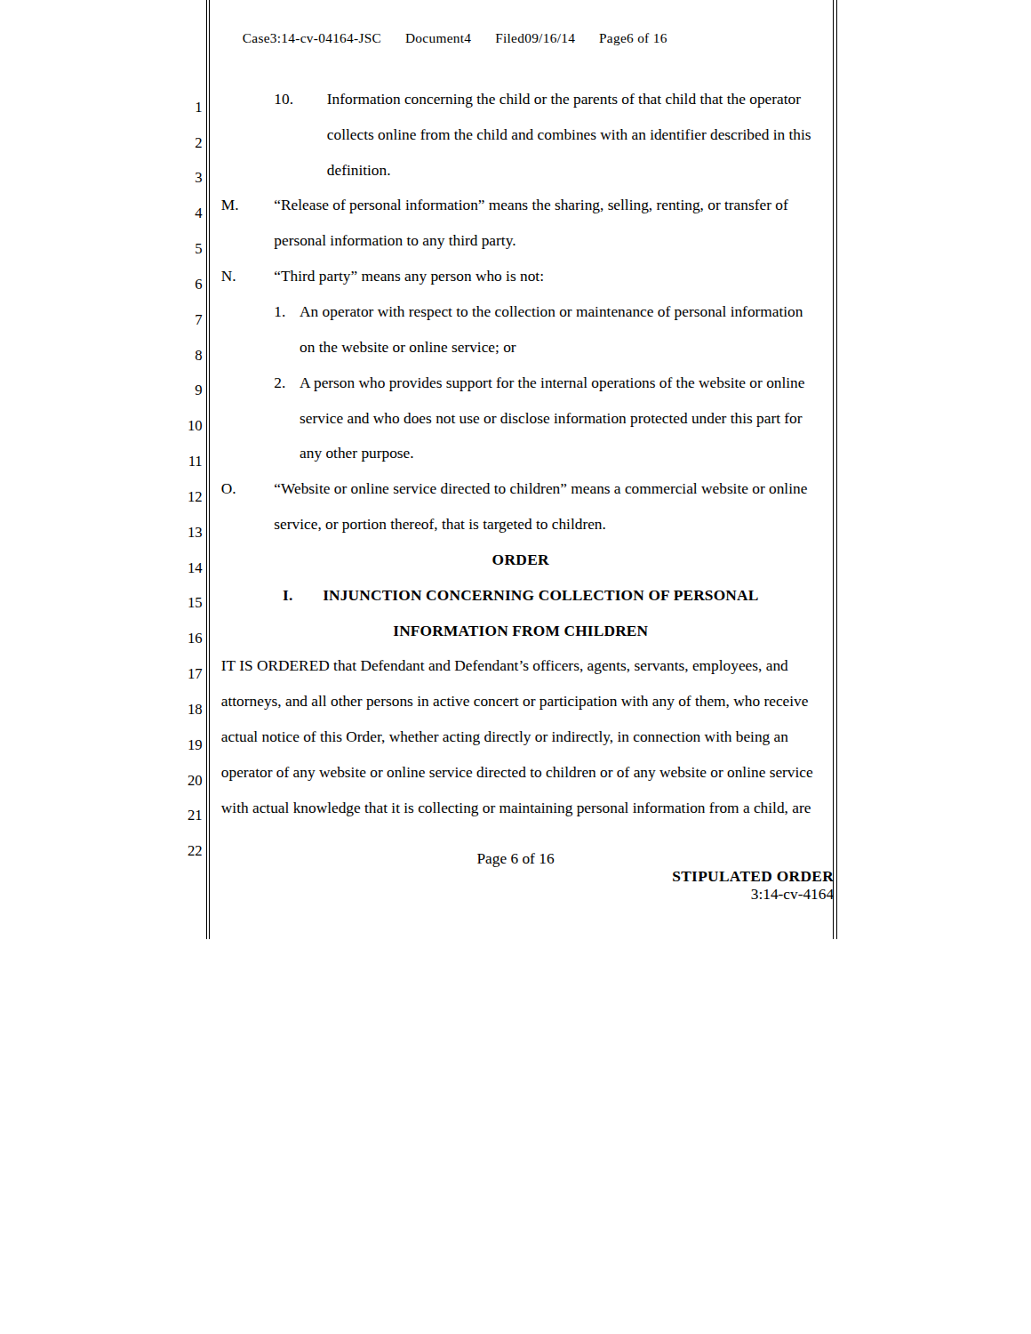Case3:14-cv-04164-JSC Document4 Filed09/16/14 Page6 of 16
1
2
3
4
5
6
7
8
9
10
11
12
13
14
15
16
17
18
19
20
21
22
10.
Information concerning the child or the parents of that child that the operator collects online from the child and combines with an identifier described in this definition.
M.
“Release of personal information” means the sharing, selling, renting, or transfer of personal information to any third party.
N.
“Third party” means any person who is not:
1.
An operator with respect to the collection or maintenance of personal information on the website or online service; or
2.
A person who provides support for the internal operations of the website or online service and who does not use or disclose information protected under this part for any other purpose.
O.
“Website or online service directed to children” means a commercial website or online service, or portion thereof, that is targeted to children.
ORDER
I. INJUNCTION CONCERNING COLLECTION OF PERSONAL
INFORMATION FROM CHILDREN
IT IS ORDERED that Defendant and Defendant’s officers, agents, servants, employees, and attorneys, and all other persons in active concert or participation with any of them, who receive actual notice of this Order, whether acting directly or indirectly, in connection with being an operator of any website or online service directed to children or of any website or online service with actual knowledge that it is collecting or maintaining personal information from a child, are
Page 6 of 16
STIPULATED ORDER
3:14-cv-4164